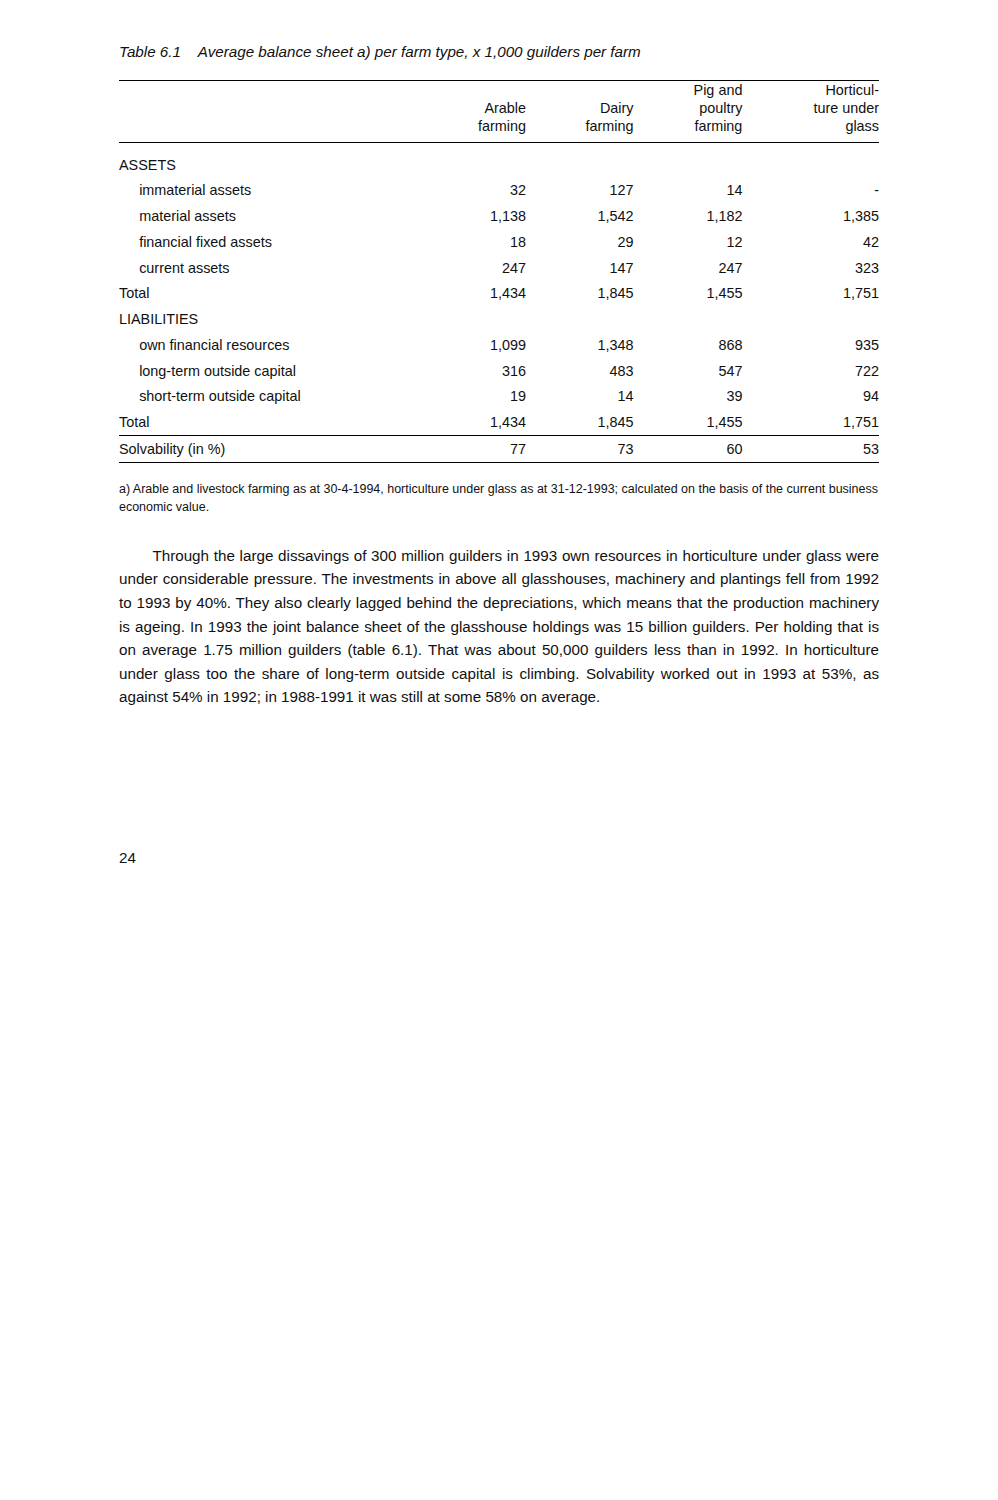Table 6.1 Average balance sheet a) per farm type, x 1,000 guilders per farm
| | Arable farming | Dairy farming | Pig and poultry farming | Horticul- ture under glass |
| --- | --- | --- | --- | --- |
| ASSETS |
| immaterial assets | 32 | 127 | 14 | - |
| material assets | 1,138 | 1,542 | 1,182 | 1,385 |
| financial fixed assets | 18 | 29 | 12 | 42 |
| current assets | 247 | 147 | 247 | 323 |
| Total | 1,434 | 1,845 | 1,455 | 1,751 |
| LIABILITIES |
| own financial resources | 1,099 | 1,348 | 868 | 935 |
| long-term outside capital | 316 | 483 | 547 | 722 |
| short-term outside capital | 19 | 14 | 39 | 94 |
| Total | 1,434 | 1,845 | 1,455 | 1,751 |
| Solvability (in %) | 77 | 73 | 60 | 53 |
a) Arable and livestock farming as at 30-4-1994, horticulture under glass as at 31-12-1993; calculated on the basis of the current business economic value.
Through the large dissavings of 300 million guilders in 1993 own resources in horticulture under glass were under considerable pressure. The investments in above all glasshouses, machinery and plantings fell from 1992 to 1993 by 40%. They also clearly lagged behind the depreciations, which means that the production machinery is ageing. In 1993 the joint balance sheet of the glasshouse holdings was 15 billion guilders. Per holding that is on average 1.75 million guilders (table 6.1). That was about 50,000 guilders less than in 1992. In horticulture under glass too the share of long-term outside capital is climbing. Solvability worked out in 1993 at 53%, as against 54% in 1992; in 1988-1991 it was still at some 58% on average.
24